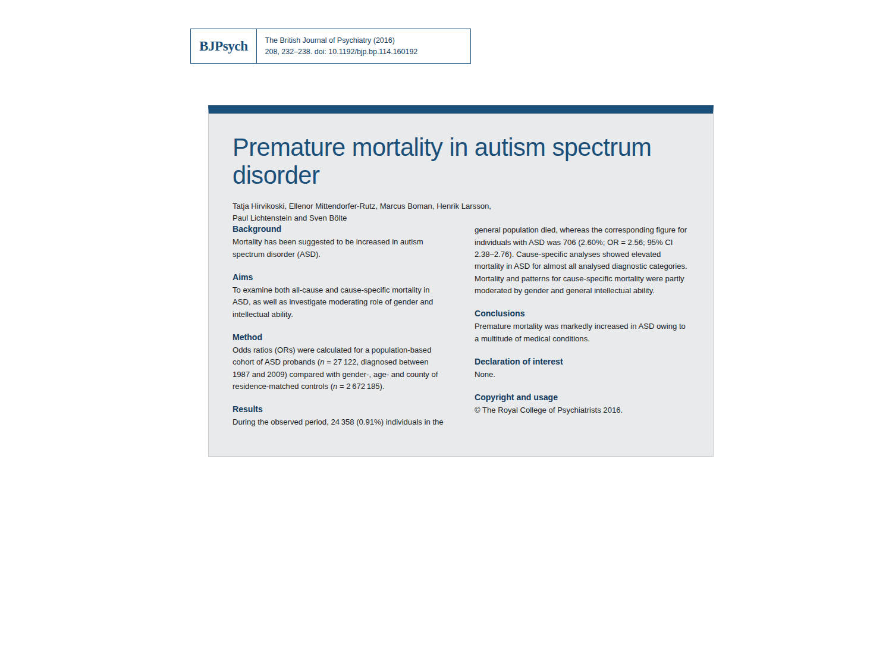BJPsych
The British Journal of Psychiatry (2016) 208, 232–238. doi: 10.1192/bjp.bp.114.160192
Premature mortality in autism spectrum disorder
Tatja Hirvikoski, Ellenor Mittendorfer-Rutz, Marcus Boman, Henrik Larsson,
Paul Lichtenstein and Sven Bölte
Background
Mortality has been suggested to be increased in autism spectrum disorder (ASD).
Aims
To examine both all-cause and cause-specific mortality in ASD, as well as investigate moderating role of gender and intellectual ability.
Method
Odds ratios (ORs) were calculated for a population-based cohort of ASD probands (n = 27 122, diagnosed between 1987 and 2009) compared with gender-, age- and county of residence-matched controls (n = 2 672 185).
Results
During the observed period, 24 358 (0.91%) individuals in the
general population died, whereas the corresponding figure for individuals with ASD was 706 (2.60%; OR = 2.56; 95% CI 2.38–2.76). Cause-specific analyses showed elevated mortality in ASD for almost all analysed diagnostic categories. Mortality and patterns for cause-specific mortality were partly moderated by gender and general intellectual ability.
Conclusions
Premature mortality was markedly increased in ASD owing to a multitude of medical conditions.
Declaration of interest
None.
Copyright and usage
© The Royal College of Psychiatrists 2016.